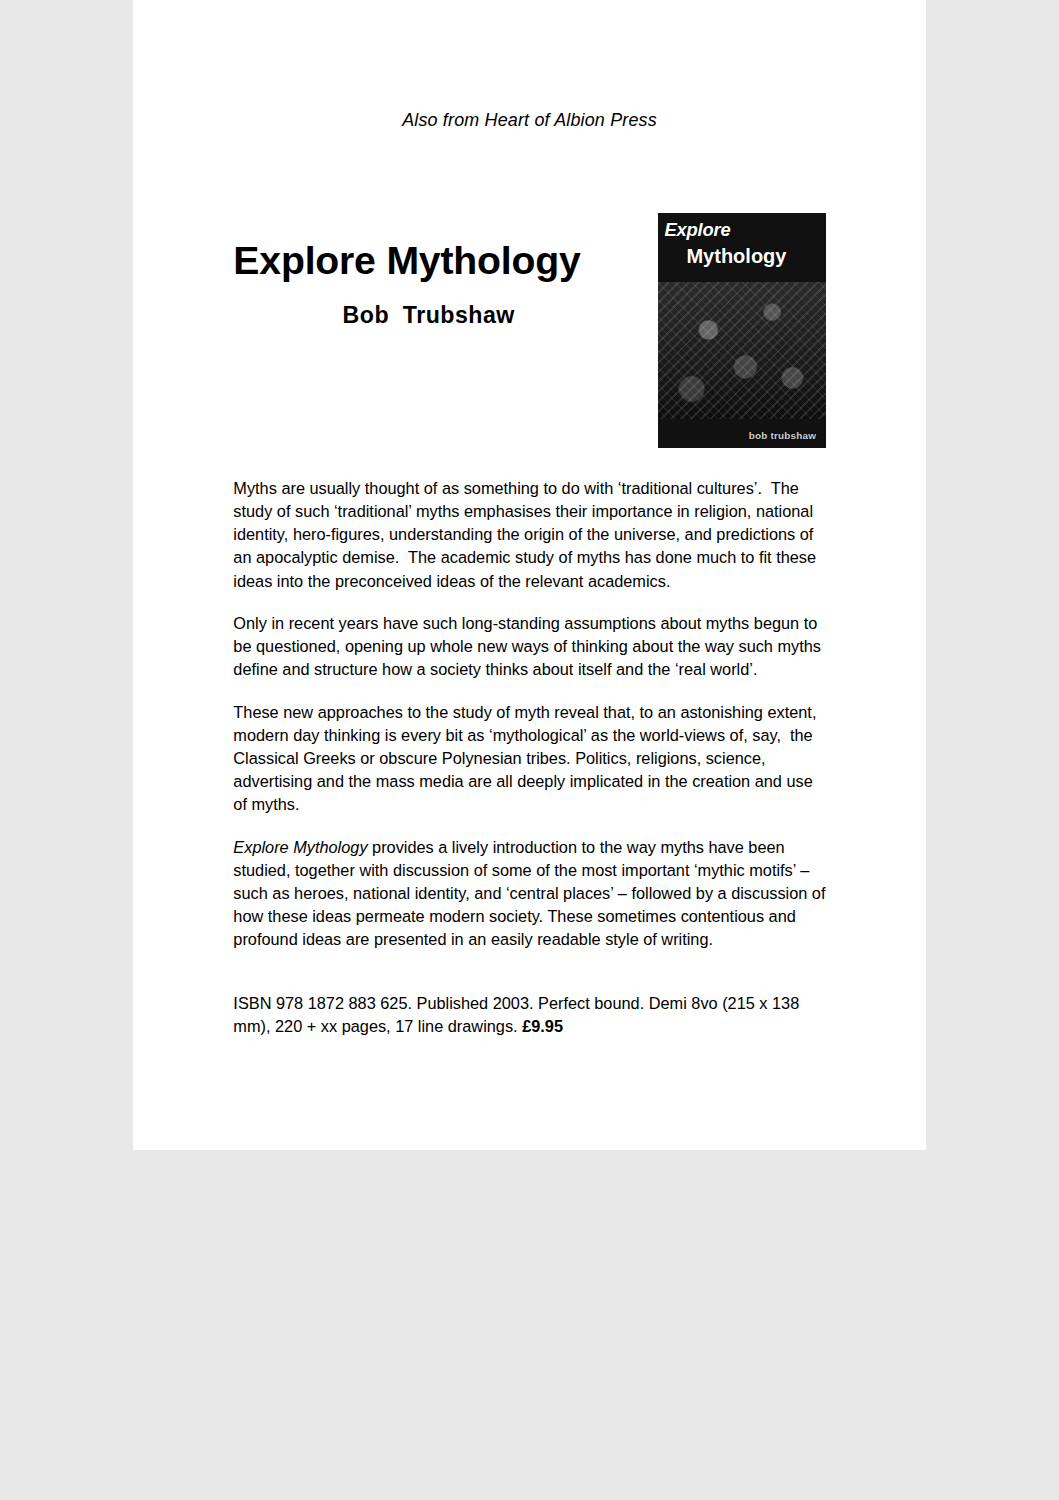Also from Heart of Albion Press
Explore Mythology
Bob Trubshaw
Explore Mythology
bob trubshaw
Myths are usually thought of as something to do with ‘traditional cultures’. The study of such ‘traditional’ myths emphasises their importance in religion, national identity, hero-figures, understanding the origin of the universe, and predictions of an apocalyptic demise. The academic study of myths has done much to fit these ideas into the preconceived ideas of the relevant academics.
Only in recent years have such long-standing assumptions about myths begun to be questioned, opening up whole new ways of thinking about the way such myths define and structure how a society thinks about itself and the ‘real world’.
These new approaches to the study of myth reveal that, to an astonishing extent, modern day thinking is every bit as ‘mythological’ as the world-views of, say, the Classical Greeks or obscure Polynesian tribes. Politics, religions, science, advertising and the mass media are all deeply implicated in the creation and use of myths.
Explore Mythology provides a lively introduction to the way myths have been studied, together with discussion of some of the most important ‘mythic motifs’ – such as heroes, national identity, and ‘central places’ – followed by a discussion of how these ideas permeate modern society. These sometimes contentious and profound ideas are presented in an easily readable style of writing.
ISBN 978 1872 883 625. Published 2003. Perfect bound. Demi 8vo (215 x 138 mm), 220 + xx pages, 17 line drawings. £9.95